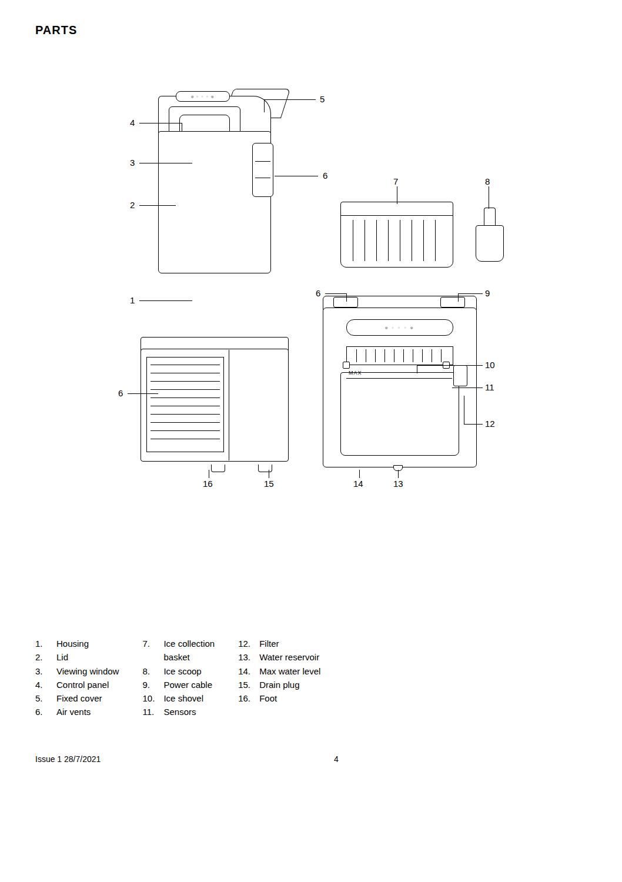PARTS
◎ ○ ○ ○ ◎
5
4
3
2
1
6
7
8
6
16
15
◎ ○ ○ ○ ◎
MAX
6
9
10
11
12
14
13
1. Housing
2. Lid
3. Viewing window
4. Control panel
5. Fixed cover
6. Air vents
7. Ice collection
basket
8. Ice scoop
9. Power cable
10. Ice shovel
11. Sensors
12. Filter
13. Water reservoir
14. Max water level
15. Drain plug
16. Foot
Issue 1 28/7/2021 4